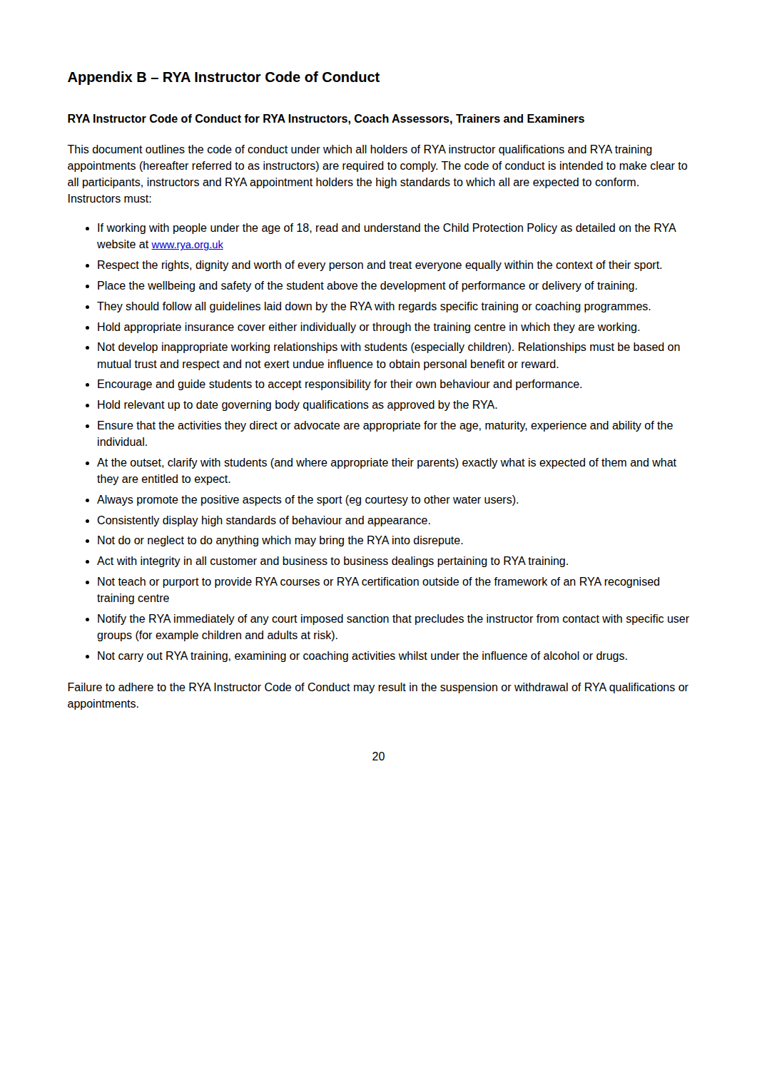Appendix B – RYA Instructor Code of Conduct
RYA Instructor Code of Conduct for RYA Instructors, Coach Assessors, Trainers and Examiners
This document outlines the code of conduct under which all holders of RYA instructor qualifications and RYA training appointments (hereafter referred to as instructors) are required to comply. The code of conduct is intended to make clear to all participants, instructors and RYA appointment holders the high standards to which all are expected to conform. Instructors must:
If working with people under the age of 18, read and understand the Child Protection Policy as detailed on the RYA website at www.rya.org.uk
Respect the rights, dignity and worth of every person and treat everyone equally within the context of their sport.
Place the wellbeing and safety of the student above the development of performance or delivery of training.
They should follow all guidelines laid down by the RYA with regards specific training or coaching programmes.
Hold appropriate insurance cover either individually or through the training centre in which they are working.
Not develop inappropriate working relationships with students (especially children). Relationships must be based on mutual trust and respect and not exert undue influence to obtain personal benefit or reward.
Encourage and guide students to accept responsibility for their own behaviour and performance.
Hold relevant up to date governing body qualifications as approved by the RYA.
Ensure that the activities they direct or advocate are appropriate for the age, maturity, experience and ability of the individual.
At the outset, clarify with students (and where appropriate their parents) exactly what is expected of them and what they are entitled to expect.
Always promote the positive aspects of the sport (eg courtesy to other water users).
Consistently display high standards of behaviour and appearance.
Not do or neglect to do anything which may bring the RYA into disrepute.
Act with integrity in all customer and business to business dealings pertaining to RYA training.
Not teach or purport to provide RYA courses or RYA certification outside of the framework of an RYA recognised training centre
Notify the RYA immediately of any court imposed sanction that precludes the instructor from contact with specific user groups (for example children and adults at risk).
Not carry out RYA training, examining or coaching activities whilst under the influence of alcohol or drugs.
Failure to adhere to the RYA Instructor Code of Conduct may result in the suspension or withdrawal of RYA qualifications or appointments.
20